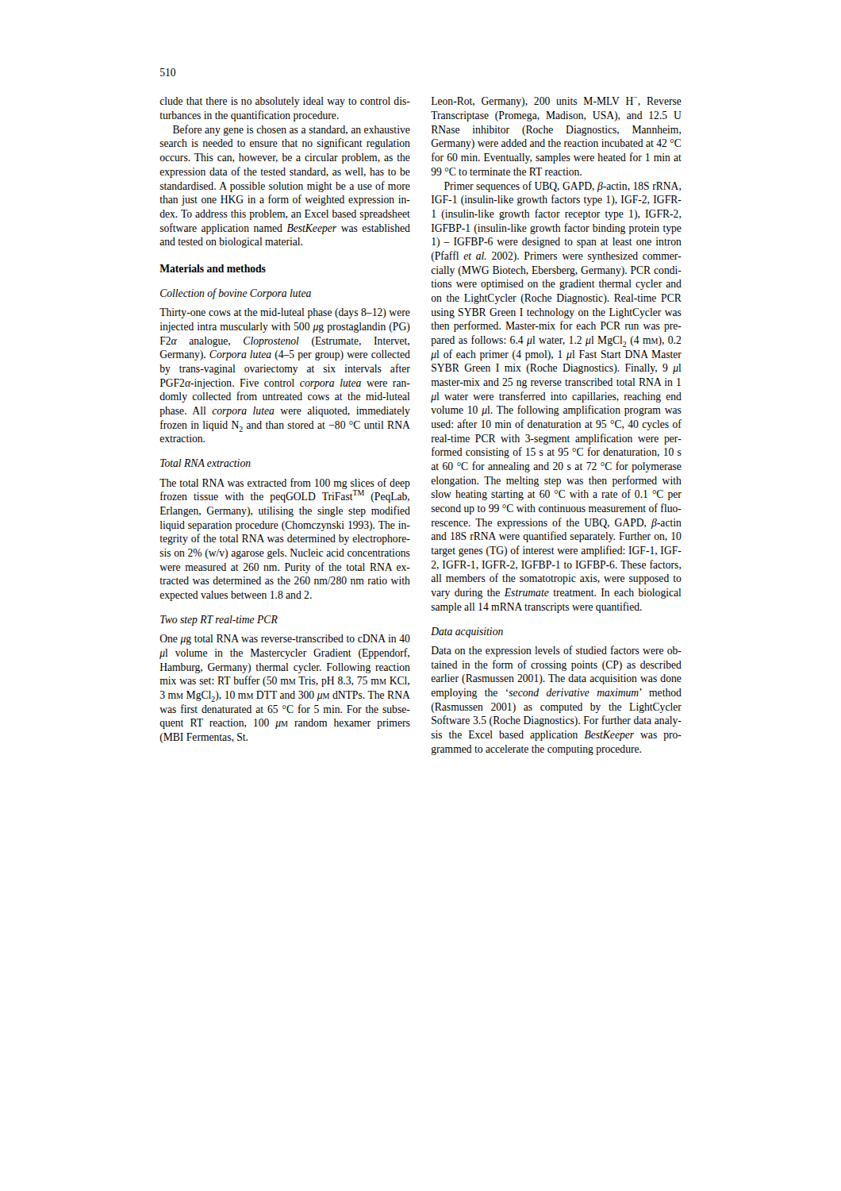510
clude that there is no absolutely ideal way to control disturbances in the quantification procedure.
Before any gene is chosen as a standard, an exhaustive search is needed to ensure that no significant regulation occurs. This can, however, be a circular problem, as the expression data of the tested standard, as well, has to be standardised. A possible solution might be a use of more than just one HKG in a form of weighted expression index. To address this problem, an Excel based spreadsheet software application named BestKeeper was established and tested on biological material.
Materials and methods
Collection of bovine Corpora lutea
Thirty-one cows at the mid-luteal phase (days 8–12) were injected intra muscularly with 500 μg prostaglandin (PG) F2α analogue, Cloprostenol (Estrumate, Intervet, Germany). Corpora lutea (4–5 per group) were collected by trans-vaginal ovariectomy at six intervals after PGF2α-injection. Five control corpora lutea were randomly collected from untreated cows at the mid-luteal phase. All corpora lutea were aliquoted, immediately frozen in liquid N2 and than stored at −80 °C until RNA extraction.
Total RNA extraction
The total RNA was extracted from 100 mg slices of deep frozen tissue with the peqGOLD TriFastTM (PeqLab, Erlangen, Germany), utilising the single step modified liquid separation procedure (Chomczynski 1993). The integrity of the total RNA was determined by electrophoresis on 2% (w/v) agarose gels. Nucleic acid concentrations were measured at 260 nm. Purity of the total RNA extracted was determined as the 260 nm/280 nm ratio with expected values between 1.8 and 2.
Two step RT real-time PCR
One μg total RNA was reverse-transcribed to cDNA in 40 μl volume in the Mastercycler Gradient (Eppendorf, Hamburg, Germany) thermal cycler. Following reaction mix was set: RT buffer (50 mm Tris, pH 8.3, 75 mm KCl, 3 mm MgCl2), 10 mm DTT and 300 μm dNTPs. The RNA was first denaturated at 65 °C for 5 min. For the subsequent RT reaction, 100 μm random hexamer primers (MBI Fermentas, St.
Leon-Rot, Germany), 200 units M-MLV H−, Reverse Transcriptase (Promega, Madison, USA), and 12.5 U RNase inhibitor (Roche Diagnostics, Mannheim, Germany) were added and the reaction incubated at 42 °C for 60 min. Eventually, samples were heated for 1 min at 99 °C to terminate the RT reaction.
Primer sequences of UBQ, GAPD, β-actin, 18S rRNA, IGF-1 (insulin-like growth factors type 1), IGF-2, IGFR-1 (insulin-like growth factor receptor type 1), IGFR-2, IGFBP-1 (insulin-like growth factor binding protein type 1) – IGFBP-6 were designed to span at least one intron (Pfaffl et al. 2002). Primers were synthesized commercially (MWG Biotech, Ebersberg, Germany). PCR conditions were optimised on the gradient thermal cycler and on the LightCycler (Roche Diagnostic). Real-time PCR using SYBR Green I technology on the LightCycler was then performed. Master-mix for each PCR run was prepared as follows: 6.4 μl water, 1.2 μl MgCl2 (4 mm), 0.2 μl of each primer (4 pmol), 1 μl Fast Start DNA Master SYBR Green I mix (Roche Diagnostics). Finally, 9 μl master-mix and 25 ng reverse transcribed total RNA in 1 μl water were transferred into capillaries, reaching end volume 10 μl. The following amplification program was used: after 10 min of denaturation at 95 °C, 40 cycles of real-time PCR with 3-segment amplification were performed consisting of 15 s at 95 °C for denaturation, 10 s at 60 °C for annealing and 20 s at 72 °C for polymerase elongation. The melting step was then performed with slow heating starting at 60 °C with a rate of 0.1 °C per second up to 99 °C with continuous measurement of fluorescence. The expressions of the UBQ, GAPD, β-actin and 18S rRNA were quantified separately. Further on, 10 target genes (TG) of interest were amplified: IGF-1, IGF-2, IGFR-1, IGFR-2, IGFBP-1 to IGFBP-6. These factors, all members of the somatotropic axis, were supposed to vary during the Estrumate treatment. In each biological sample all 14 mRNA transcripts were quantified.
Data acquisition
Data on the expression levels of studied factors were obtained in the form of crossing points (CP) as described earlier (Rasmussen 2001). The data acquisition was done employing the ‘second derivative maximum’ method (Rasmussen 2001) as computed by the LightCycler Software 3.5 (Roche Diagnostics). For further data analysis the Excel based application BestKeeper was programmed to accelerate the computing procedure.